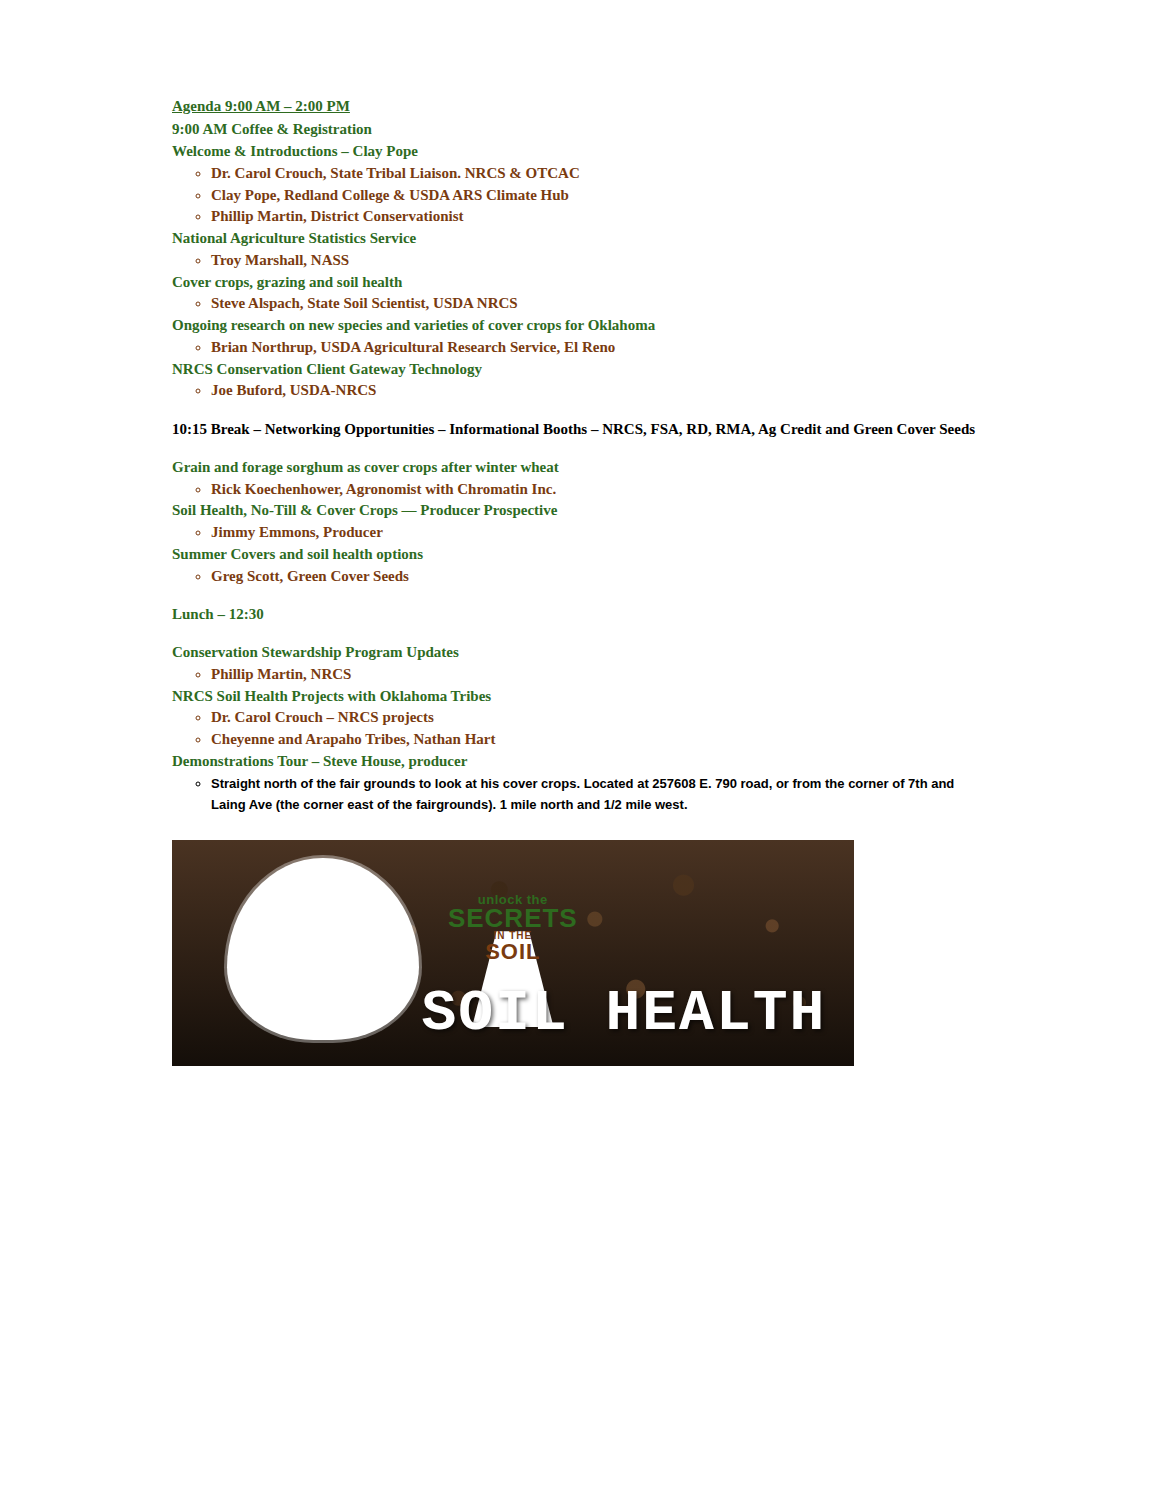Agenda 9:00 AM – 2:00 PM
9:00 AM Coffee & Registration
Welcome & Introductions – Clay Pope
Dr. Carol Crouch, State Tribal Liaison. NRCS & OTCAC
Clay Pope, Redland College & USDA ARS Climate Hub
Phillip Martin, District Conservationist
National Agriculture Statistics Service
Troy Marshall, NASS
Cover crops, grazing and soil health
Steve Alspach, State Soil Scientist, USDA NRCS
Ongoing research on new species and varieties of cover crops for Oklahoma
Brian Northrup, USDA Agricultural Research Service, El Reno
NRCS Conservation Client Gateway Technology
Joe Buford, USDA-NRCS
10:15 Break – Networking Opportunities – Informational Booths – NRCS, FSA, RD, RMA, Ag Credit and Green Cover Seeds
Grain and forage sorghum as cover crops after winter wheat
Rick Koechenhower, Agronomist with Chromatin Inc.
Soil Health, No-Till & Cover Crops — Producer Prospective
Jimmy Emmons, Producer
Summer Covers and soil health options
Greg Scott, Green Cover Seeds
Lunch – 12:30
Conservation Stewardship Program Updates
Phillip Martin, NRCS
NRCS Soil Health Projects with Oklahoma Tribes
Dr. Carol Crouch – NRCS projects
Cheyenne and Arapaho Tribes, Nathan Hart
Demonstrations Tour – Steve House, producer
Straight north of the fair grounds to look at his cover crops. Located at 257608 E. 790 road, or from the corner of 7th and Laing Ave (the corner east of the fairgrounds). 1 mile north and 1/2 mile west.
unlock the
SECRETS
IN THE
SOIL
SOIL HEALTH